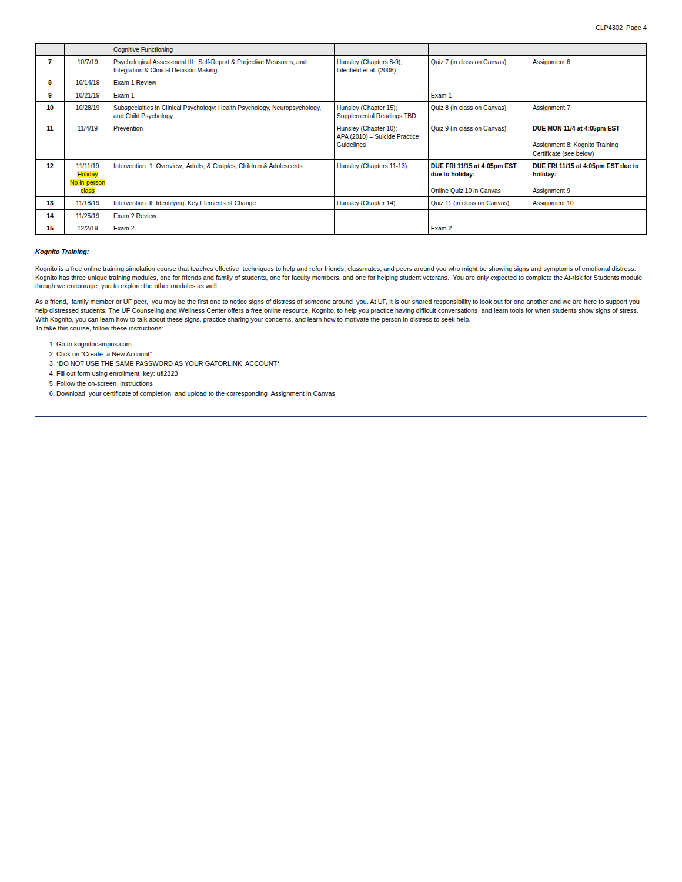CLP4302 Page 4
| | | Cognitive Functioning | | | |
| 7 | 10/7/19 | Psychological Assessment III: Self-Report & Projective Measures, and Integration & Clinical Decision Making | Hunsley (Chapters 8-9); Lilenfield et al. (2008) | Quiz 7 (in class on Canvas) | Assignment 6 |
| 8 | 10/14/19 | Exam 1 Review | | | |
| 9 | 10/21/19 | Exam 1 | | Exam 1 | |
| 10 | 10/28/19 | Subspecialties in Clinical Psychology: Health Psychology, Neuropsychology, and Child Psychology | Hunsley (Chapter 15); Supplemental Readings TBD | Quiz 8 (in class on Canvas) | Assignment 7 |
| 11 | 11/4/19 | Prevention | Hunsley (Chapter 10); APA (2010) – Suicide Practice Guidelines | Quiz 9 (in class on Canvas) | DUE MON 11/4 at 4:05pm EST Assignment 8: Kognito Training Certificate (see below) |
| 12 | 11/11/19 Holiday No in-person class | Intervention 1: Overview, Adults, & Couples, Children & Adolescents | Hunsley (Chapters 11-13) | DUE FRI 11/15 at 4:05pm EST due to holiday: Online Quiz 10 in Canvas | DUE FRI 11/15 at 4:05pm EST due to holiday: Assignment 9 |
| 13 | 11/18/19 | Intervention II: Identifying Key Elements of Change | Hunsley (Chapter 14) | Quiz 11 (in class on Canvas) | Assignment 10 |
| 14 | 11/25/19 | Exam 2 Review | | | |
| 15 | 12/2/19 | Exam 2 | | Exam 2 | |
Kognito Training:
Kognito is a free online training simulation course that teaches effective techniques to help and refer friends, classmates, and peers around you who might be showing signs and symptoms of emotional distress. Kognito has three unique training modules, one for friends and family of students, one for faculty members, and one for helping student veterans. You are only expected to complete the At-risk for Students module though we encourage you to explore the other modules as well.
As a friend, family member or UF peer, you may be the first one to notice signs of distress of someone around you. At UF, it is our shared responsibility to look out for one another and we are here to support you help distressed students. The UF Counseling and Wellness Center offers a free online resource, Kognito, to help you practice having difficult conversations and learn tools for when students show signs of stress. With Kognito, you can learn how to talk about these signs, practice sharing your concerns, and learn how to motivate the person in distress to seek help.
To take this course, follow these instructions:
Go to kognitocampus.com
Click on “Create a New Account”
*DO NOT USE THE SAME PASSWORD AS YOUR GATORLINK ACCOUNT*
Fill out form using enrollment key: ufl2323
Follow the on-screen instructions
Download your certificate of completion and upload to the corresponding Assignment in Canvas